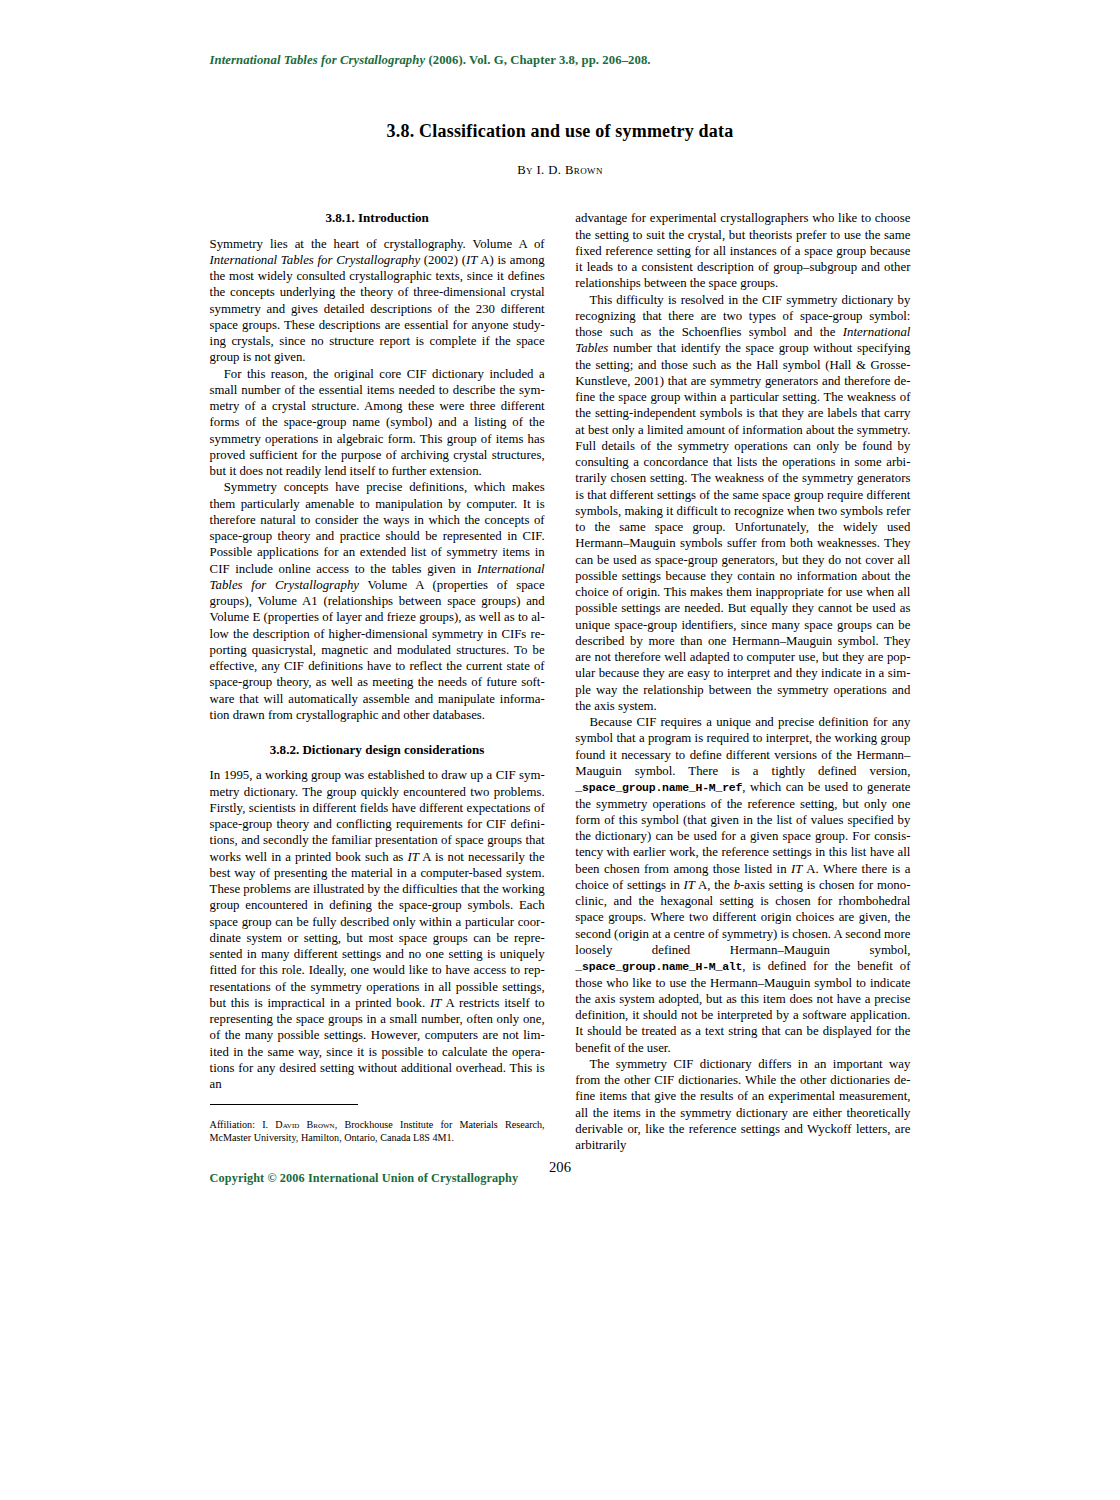International Tables for Crystallography (2006). Vol. G, Chapter 3.8, pp. 206–208.
3.8. Classification and use of symmetry data
By I. D. Brown
3.8.1. Introduction
Symmetry lies at the heart of crystallography. Volume A of International Tables for Crystallography (2002) (IT A) is among the most widely consulted crystallographic texts, since it defines the concepts underlying the theory of three-dimensional crystal symmetry and gives detailed descriptions of the 230 different space groups. These descriptions are essential for anyone studying crystals, since no structure report is complete if the space group is not given.
For this reason, the original core CIF dictionary included a small number of the essential items needed to describe the symmetry of a crystal structure. Among these were three different forms of the space-group name (symbol) and a listing of the symmetry operations in algebraic form. This group of items has proved sufficient for the purpose of archiving crystal structures, but it does not readily lend itself to further extension.
Symmetry concepts have precise definitions, which makes them particularly amenable to manipulation by computer. It is therefore natural to consider the ways in which the concepts of space-group theory and practice should be represented in CIF. Possible applications for an extended list of symmetry items in CIF include online access to the tables given in International Tables for Crystallography Volume A (properties of space groups), Volume A1 (relationships between space groups) and Volume E (properties of layer and frieze groups), as well as to allow the description of higher-dimensional symmetry in CIFs reporting quasicrystal, magnetic and modulated structures. To be effective, any CIF definitions have to reflect the current state of space-group theory, as well as meeting the needs of future software that will automatically assemble and manipulate information drawn from crystallographic and other databases.
3.8.2. Dictionary design considerations
In 1995, a working group was established to draw up a CIF symmetry dictionary. The group quickly encountered two problems. Firstly, scientists in different fields have different expectations of space-group theory and conflicting requirements for CIF definitions, and secondly the familiar presentation of space groups that works well in a printed book such as IT A is not necessarily the best way of presenting the material in a computer-based system. These problems are illustrated by the difficulties that the working group encountered in defining the space-group symbols. Each space group can be fully described only within a particular coordinate system or setting, but most space groups can be represented in many different settings and no one setting is uniquely fitted for this role. Ideally, one would like to have access to representations of the symmetry operations in all possible settings, but this is impractical in a printed book. IT A restricts itself to representing the space groups in a small number, often only one, of the many possible settings. However, computers are not limited in the same way, since it is possible to calculate the operations for any desired setting without additional overhead. This is an
Affiliation: I. David Brown, Brockhouse Institute for Materials Research, McMaster University, Hamilton, Ontario, Canada L8S 4M1.
advantage for experimental crystallographers who like to choose the setting to suit the crystal, but theorists prefer to use the same fixed reference setting for all instances of a space group because it leads to a consistent description of group–subgroup and other relationships between the space groups.
This difficulty is resolved in the CIF symmetry dictionary by recognizing that there are two types of space-group symbol: those such as the Schoenflies symbol and the International Tables number that identify the space group without specifying the setting; and those such as the Hall symbol (Hall & Grosse-Kunstleve, 2001) that are symmetry generators and therefore define the space group within a particular setting. The weakness of the setting-independent symbols is that they are labels that carry at best only a limited amount of information about the symmetry. Full details of the symmetry operations can only be found by consulting a concordance that lists the operations in some arbitrarily chosen setting. The weakness of the symmetry generators is that different settings of the same space group require different symbols, making it difficult to recognize when two symbols refer to the same space group. Unfortunately, the widely used Hermann–Mauguin symbols suffer from both weaknesses. They can be used as space-group generators, but they do not cover all possible settings because they contain no information about the choice of origin. This makes them inappropriate for use when all possible settings are needed. But equally they cannot be used as unique space-group identifiers, since many space groups can be described by more than one Hermann–Mauguin symbol. They are not therefore well adapted to computer use, but they are popular because they are easy to interpret and they indicate in a simple way the relationship between the symmetry operations and the axis system.
Because CIF requires a unique and precise definition for any symbol that a program is required to interpret, the working group found it necessary to define different versions of the Hermann–Mauguin symbol. There is a tightly defined version, _space_group.name_H-M_ref, which can be used to generate the symmetry operations of the reference setting, but only one form of this symbol (that given in the list of values specified by the dictionary) can be used for a given space group. For consistency with earlier work, the reference settings in this list have all been chosen from among those listed in IT A. Where there is a choice of settings in IT A, the b-axis setting is chosen for monoclinic, and the hexagonal setting is chosen for rhombohedral space groups. Where two different origin choices are given, the second (origin at a centre of symmetry) is chosen. A second more loosely defined Hermann–Mauguin symbol, _space_group.name_H-M_alt, is defined for the benefit of those who like to use the Hermann–Mauguin symbol to indicate the axis system adopted, but as this item does not have a precise definition, it should not be interpreted by a software application. It should be treated as a text string that can be displayed for the benefit of the user.
The symmetry CIF dictionary differs in an important way from the other CIF dictionaries. While the other dictionaries define items that give the results of an experimental measurement, all the items in the symmetry dictionary are either theoretically derivable or, like the reference settings and Wyckoff letters, are arbitrarily
Copyright © 2006 International Union of Crystallography 206